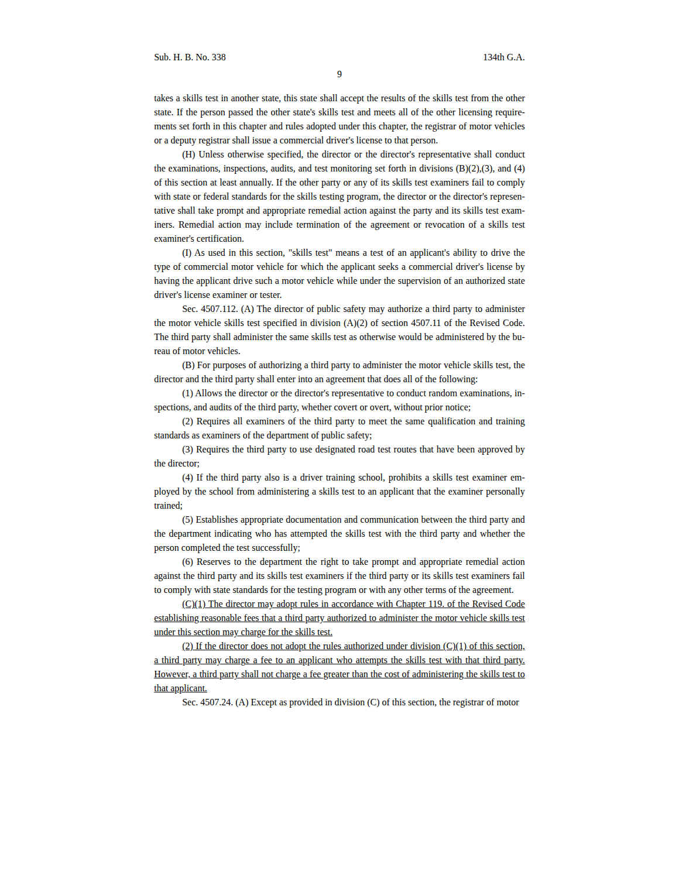Sub. H. B. No. 338
134th G.A.
9
takes a skills test in another state, this state shall accept the results of the skills test from the other state. If the person passed the other state's skills test and meets all of the other licensing requirements set forth in this chapter and rules adopted under this chapter, the registrar of motor vehicles or a deputy registrar shall issue a commercial driver's license to that person.
(H) Unless otherwise specified, the director or the director's representative shall conduct the examinations, inspections, audits, and test monitoring set forth in divisions (B)(2),(3), and (4) of this section at least annually. If the other party or any of its skills test examiners fail to comply with state or federal standards for the skills testing program, the director or the director's representative shall take prompt and appropriate remedial action against the party and its skills test examiners. Remedial action may include termination of the agreement or revocation of a skills test examiner's certification.
(I) As used in this section, "skills test" means a test of an applicant's ability to drive the type of commercial motor vehicle for which the applicant seeks a commercial driver's license by having the applicant drive such a motor vehicle while under the supervision of an authorized state driver's license examiner or tester.
Sec. 4507.112. (A) The director of public safety may authorize a third party to administer the motor vehicle skills test specified in division (A)(2) of section 4507.11 of the Revised Code. The third party shall administer the same skills test as otherwise would be administered by the bureau of motor vehicles.
(B) For purposes of authorizing a third party to administer the motor vehicle skills test, the director and the third party shall enter into an agreement that does all of the following:
(1) Allows the director or the director's representative to conduct random examinations, inspections, and audits of the third party, whether covert or overt, without prior notice;
(2) Requires all examiners of the third party to meet the same qualification and training standards as examiners of the department of public safety;
(3) Requires the third party to use designated road test routes that have been approved by the director;
(4) If the third party also is a driver training school, prohibits a skills test examiner employed by the school from administering a skills test to an applicant that the examiner personally trained;
(5) Establishes appropriate documentation and communication between the third party and the department indicating who has attempted the skills test with the third party and whether the person completed the test successfully;
(6) Reserves to the department the right to take prompt and appropriate remedial action against the third party and its skills test examiners if the third party or its skills test examiners fail to comply with state standards for the testing program or with any other terms of the agreement.
(C)(1) The director may adopt rules in accordance with Chapter 119. of the Revised Code establishing reasonable fees that a third party authorized to administer the motor vehicle skills test under this section may charge for the skills test.
(2) If the director does not adopt the rules authorized under division (C)(1) of this section, a third party may charge a fee to an applicant who attempts the skills test with that third party. However, a third party shall not charge a fee greater than the cost of administering the skills test to that applicant.
Sec. 4507.24. (A) Except as provided in division (C) of this section, the registrar of motor